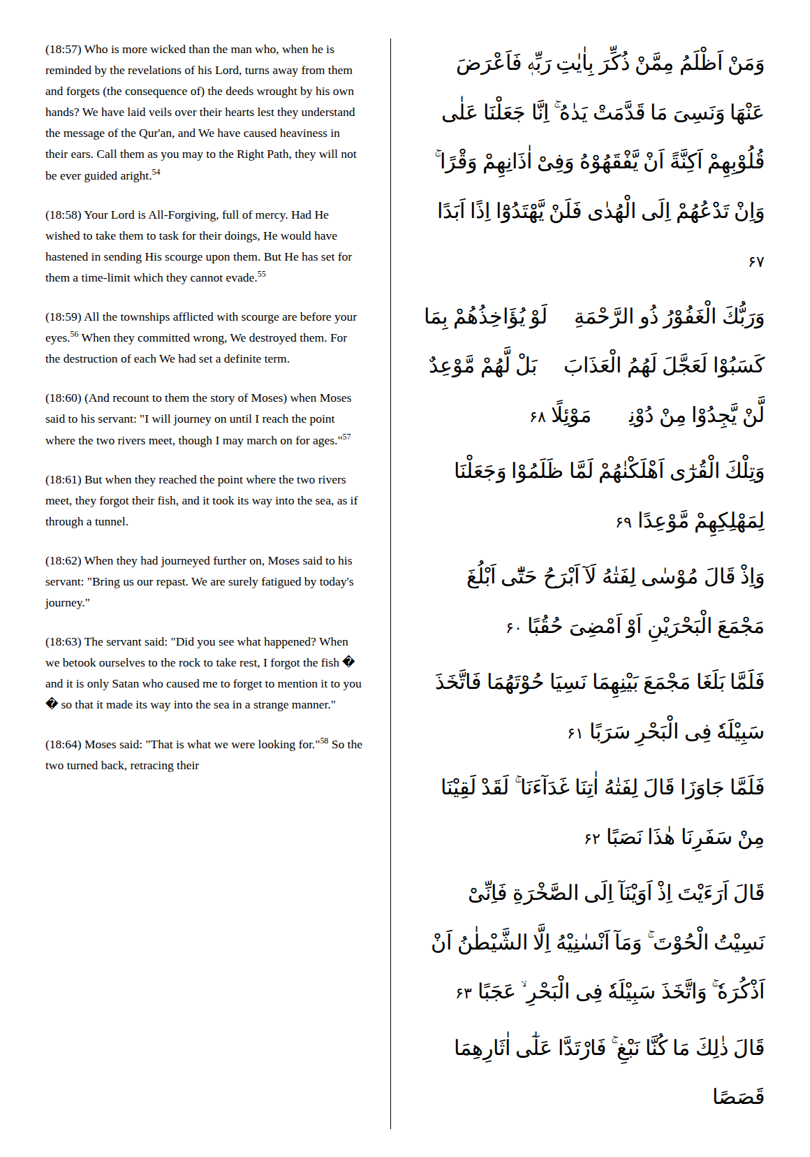(18:57) Who is more wicked than the man who, when he is reminded by the revelations of his Lord, turns away from them and forgets (the consequence of) the deeds wrought by his own hands? We have laid veils over their hearts lest they understand the message of the Qur'an, and We have caused heaviness in their ears. Call them as you may to the Right Path, they will not be ever guided aright.54
(18:58) Your Lord is All-Forgiving, full of mercy. Had He wished to take them to task for their doings, He would have hastened in sending His scourge upon them. But He has set for them a time-limit which they cannot evade.55
(18:59) All the townships afflicted with scourge are before your eyes.56 When they committed wrong, We destroyed them. For the destruction of each We had set a definite term.
(18:60) (And recount to them the story of Moses) when Moses said to his servant: "I will journey on until I reach the point where the two rivers meet, though I may march on for ages."57
(18:61) But when they reached the point where the two rivers meet, they forgot their fish, and it took its way into the sea, as if through a tunnel.
(18:62) When they had journeyed further on, Moses said to his servant: "Bring us our repast. We are surely fatigued by today's journey."
(18:63) The servant said: "Did you see what happened? When we betook ourselves to the rock to take rest, I forgot the fish � and it is only Satan who caused me to forget to mention it to you � so that it made its way into the sea in a strange manner."
(18:64) Moses said: "That is what we were looking for."58 So the two turned back, retracing their
وَمَنْ اَظْلَمُ مِمَّنْ ذُكِّرَ بِاٰيٰتِ رَبِّهٖ فَاَعْرَضَ عَنْهَا وَنَسِىَ مَا قَدَّمَتْ يَدٰهُ ۚ اِنَّا جَعَلْنَا عَلٰى قُلُوْبِهِمْ اَكِنَّةً اَنْ يَّفْقَهُوْهُ وَفِىْ اٰذَانِهِمْ وَقْرًا ۚ وَاِنْ تَدْعُهُمْ اِلَى الْهُدٰى فَلَنْ يَّهْتَدُوْٓا اِذًا اَبَدًا ۶۷
وَرَبُّكَ الْغَفُوْرُ ذُو الرَّحْمَةِ ۚ لَوْ يُؤَاخِذُهُمْ بِمَا كَسَبُوْا لَعَجَّلَ لَهُمُ الْعَذَابَ ۚ بَلْ لَّهُمْ مَّوْعِدٌ لَّنْ يَّجِدُوْا مِنْ دُوْنِهٖ مَوْئِلًا ۶۸
وَتِلْكَ الْقُرٰٓى اَهْلَكْنٰهُمْ لَمَّا ظَلَمُوْا وَجَعَلْنَا لِمَهْلِكِهِمْ مَّوْعِدًا ۶۹
وَاِذْ قَالَ مُوْسٰى لِفَتٰهُ لَآ اَبْرَحُ حَتّٰٓى اَبْلُغَ مَجْمَعَ الْبَحْرَيْنِ اَوْ اَمْضِىَ حُقُبًا ۶٠
فَلَمَّا بَلَغَا مَجْمَعَ بَيْنِهِمَا نَسِيَا حُوْتَهُمَا فَاتَّخَذَ سَبِيْلَهٗ فِى الْبَحْرِ سَرَبًا ۶١
فَلَمَّا جَاوَزَا قَالَ لِفَتٰهُ اٰتِنَا غَدَآءَنَا ۚ لَقَدْ لَقِيْنَا مِنْ سَفَرِنَا هٰذَا نَصَبًا ۶٢
قَالَ اَرَءَيْتَ اِذْ اَوَيْنَآ اِلَى الصَّخْرَةِ فَاِنِّىْ نَسِيْتُ الْحُوْتَ ۚ وَمَآ اَنْسٰنِيْهُ اِلَّا الشَّيْطٰنُ اَنْ اَذْكُرَهٗ ۚ وَاتَّخَذَ سَبِيْلَهٗ فِى الْبَحْرِ ۙ عَجَبًا ۶٣
قَالَ ذٰلِكَ مَا كُنَّا نَبْغِ ۚ فَارْتَدَّا عَلٰٓى اٰثَارِهِمَا قَصَصًا